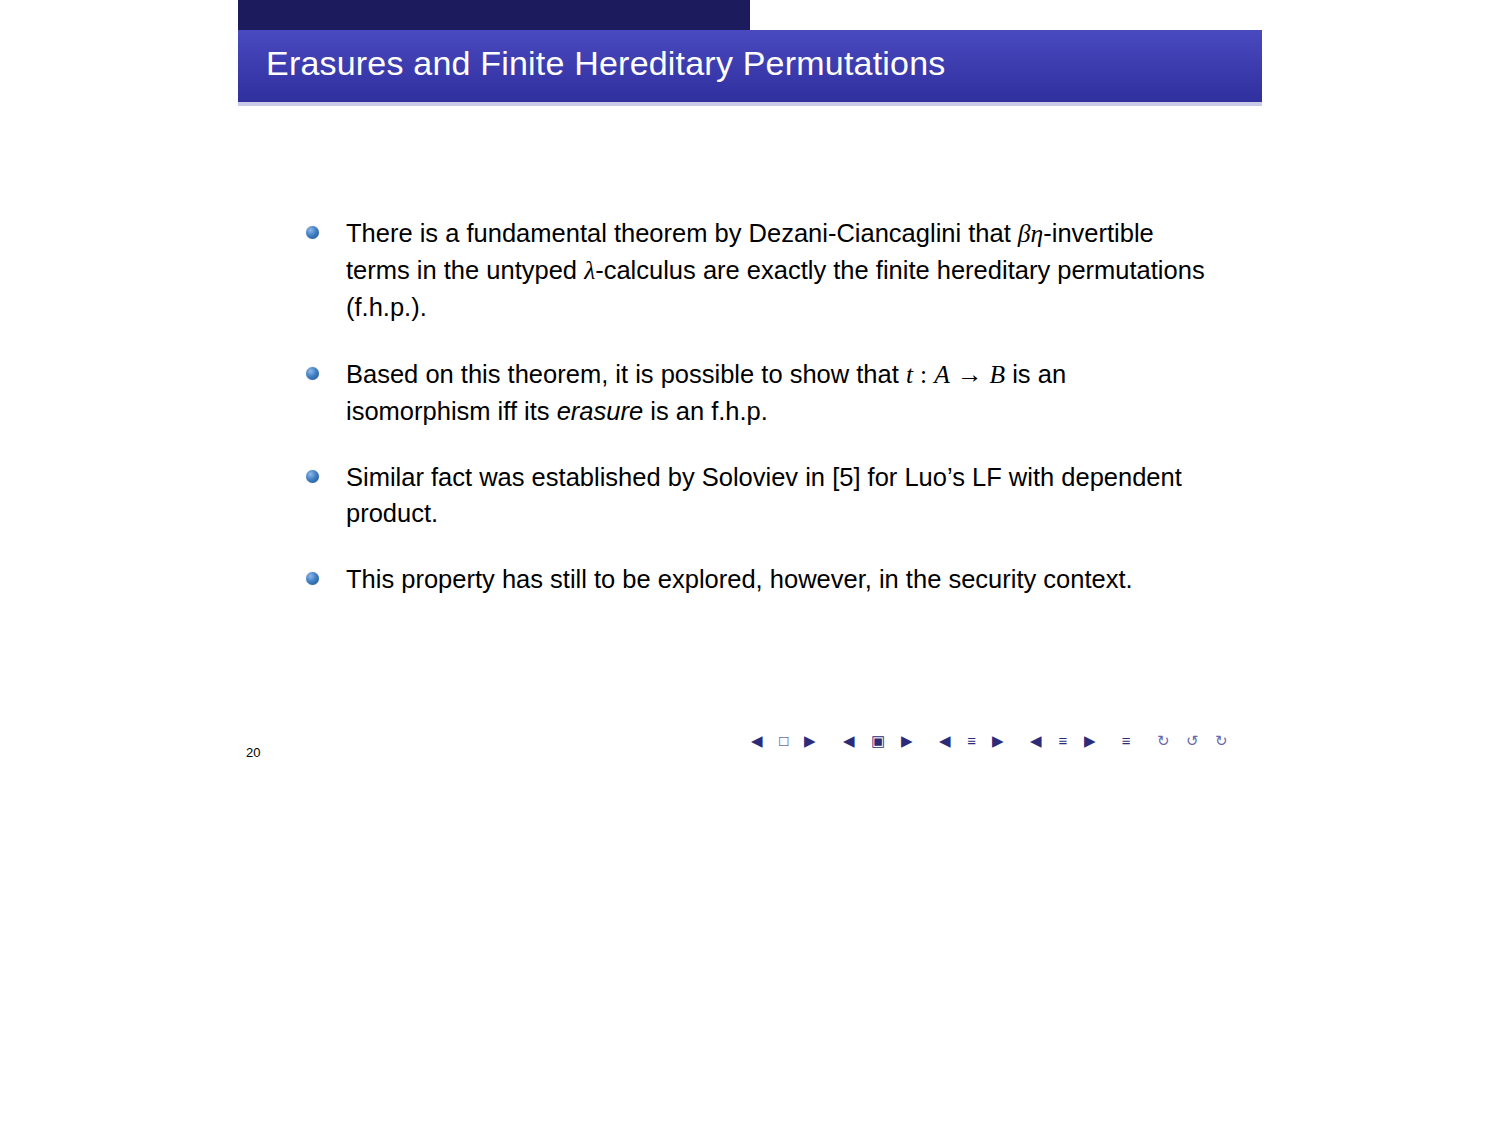Erasures and Finite Hereditary Permutations
There is a fundamental theorem by Dezani-Ciancaglini that βη-invertible terms in the untyped λ-calculus are exactly the finite hereditary permutations (f.h.p.).
Based on this theorem, it is possible to show that t : A → B is an isomorphism iff its erasure is an f.h.p.
Similar fact was established by Soloviev in [5] for Luo’s LF with dependent product.
This property has still to be explored, however, in the security context.
20
◀ □ ▶ ◀ ▣ ▶ ◀ ≡ ▶ ◀ ≡ ▶ ≡ ↻ ↺ ↻